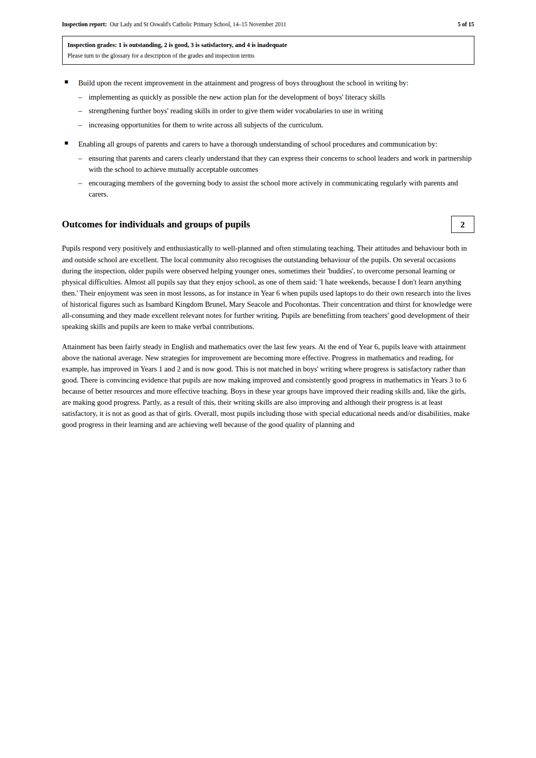Inspection report: Our Lady and St Oswald's Catholic Primary School, 14–15 November 2011
5 of 15
Inspection grades: 1 is outstanding, 2 is good, 3 is satisfactory, and 4 is inadequate
Please turn to the glossary for a description of the grades and inspection terms
Build upon the recent improvement in the attainment and progress of boys throughout the school in writing by:
implementing as quickly as possible the new action plan for the development of boys' literacy skills
strengthening further boys' reading skills in order to give them wider vocabularies to use in writing
increasing opportunities for them to write across all subjects of the curriculum.
Enabling all groups of parents and carers to have a thorough understanding of school procedures and communication by:
ensuring that parents and carers clearly understand that they can express their concerns to school leaders and work in partnership with the school to achieve mutually acceptable outcomes
encouraging members of the governing body to assist the school more actively in communicating regularly with parents and carers.
Outcomes for individuals and groups of pupils
2
Pupils respond very positively and enthusiastically to well-planned and often stimulating teaching. Their attitudes and behaviour both in and outside school are excellent. The local community also recognises the outstanding behaviour of the pupils. On several occasions during the inspection, older pupils were observed helping younger ones, sometimes their 'buddies', to overcome personal learning or physical difficulties. Almost all pupils say that they enjoy school, as one of them said: 'I hate weekends, because I don't learn anything then.' Their enjoyment was seen in most lessons, as for instance in Year 6 when pupils used laptops to do their own research into the lives of historical figures such as Isambard Kingdom Brunel, Mary Seacole and Pocohontas. Their concentration and thirst for knowledge were all-consuming and they made excellent relevant notes for further writing. Pupils are benefitting from teachers' good development of their speaking skills and pupils are keen to make verbal contributions.
Attainment has been fairly steady in English and mathematics over the last few years. At the end of Year 6, pupils leave with attainment above the national average. New strategies for improvement are becoming more effective. Progress in mathematics and reading, for example, has improved in Years 1 and 2 and is now good. This is not matched in boys' writing where progress is satisfactory rather than good. There is convincing evidence that pupils are now making improved and consistently good progress in mathematics in Years 3 to 6 because of better resources and more effective teaching. Boys in these year groups have improved their reading skills and, like the girls, are making good progress. Partly, as a result of this, their writing skills are also improving and although their progress is at least satisfactory, it is not as good as that of girls. Overall, most pupils including those with special educational needs and/or disabilities, make good progress in their learning and are achieving well because of the good quality of planning and